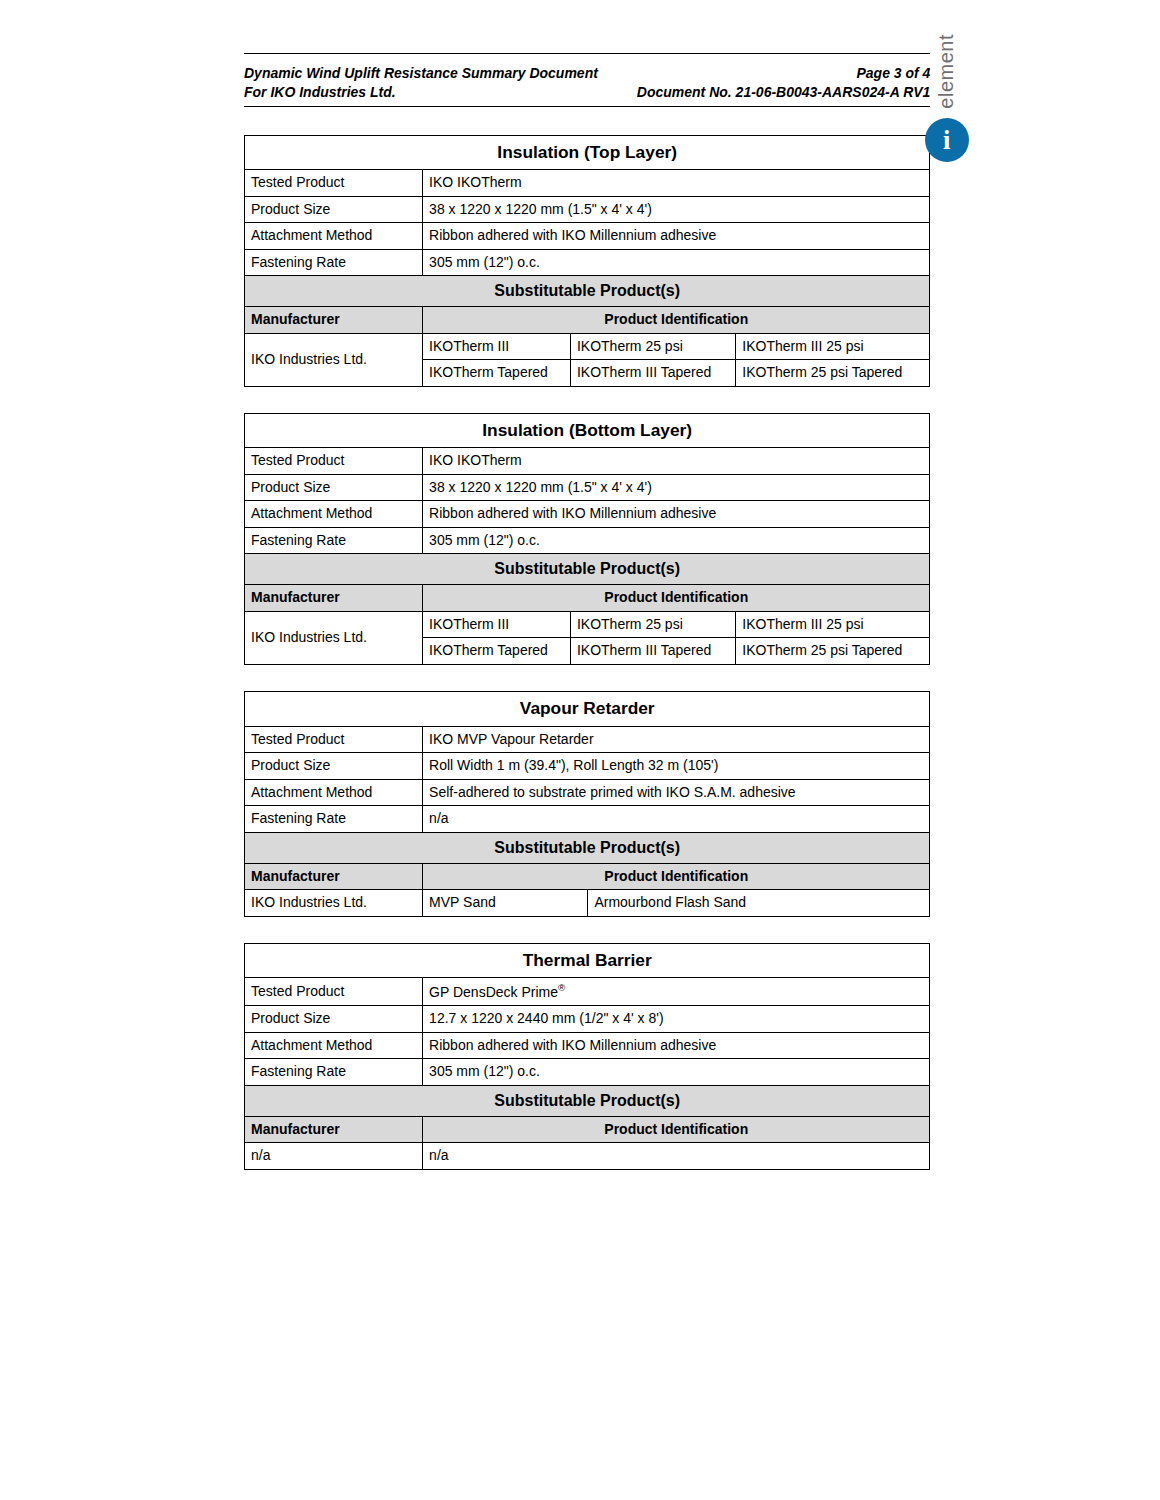element
i
Dynamic Wind Uplift Resistance Summary Document
For IKO Industries Ltd.
Page 3 of 4
Document No. 21-06-B0043-AARS024-A RV1
| Insulation (Top Layer) |
| --- |
| Tested Product | IKO IKOTherm |
| Product Size | 38 x 1220 x 1220 mm (1.5" x 4' x 4') |
| Attachment Method | Ribbon adhered with IKO Millennium adhesive |
| Fastening Rate | 305 mm (12") o.c. |
| Substitutable Product(s) |
| Manufacturer | Product Identification |
| IKO Industries Ltd. | IKOTherm III | IKOTherm 25 psi | IKOTherm III 25 psi |
| IKOTherm Tapered | IKOTherm III Tapered | IKOTherm 25 psi Tapered |
| Insulation (Bottom Layer) |
| --- |
| Tested Product | IKO IKOTherm |
| Product Size | 38 x 1220 x 1220 mm (1.5" x 4' x 4') |
| Attachment Method | Ribbon adhered with IKO Millennium adhesive |
| Fastening Rate | 305 mm (12") o.c. |
| Substitutable Product(s) |
| Manufacturer | Product Identification |
| IKO Industries Ltd. | IKOTherm III | IKOTherm 25 psi | IKOTherm III 25 psi |
| IKOTherm Tapered | IKOTherm III Tapered | IKOTherm 25 psi Tapered |
| Vapour Retarder |
| --- |
| Tested Product | IKO MVP Vapour Retarder |
| Product Size | Roll Width 1 m (39.4"), Roll Length 32 m (105') |
| Attachment Method | Self-adhered to substrate primed with IKO S.A.M. adhesive |
| Fastening Rate | n/a |
| Substitutable Product(s) |
| Manufacturer | Product Identification |
| IKO Industries Ltd. | MVP Sand | Armourbond Flash Sand |
| Thermal Barrier |
| --- |
| Tested Product | GP DensDeck Prime ® |
| Product Size | 12.7 x 1220 x 2440 mm (1/2" x 4' x 8') |
| Attachment Method | Ribbon adhered with IKO Millennium adhesive |
| Fastening Rate | 305 mm (12") o.c. |
| Substitutable Product(s) |
| Manufacturer | Product Identification |
| n/a | n/a |